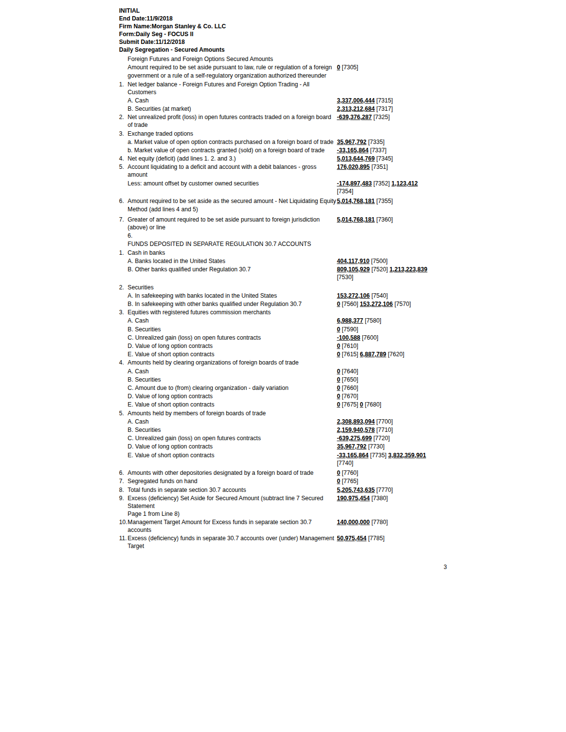INITIAL
End Date:11/9/2018
Firm Name:Morgan Stanley & Co. LLC
Form:Daily Seg - FOCUS II
Submit Date:11/12/2018
Daily Segregation - Secured Amounts
| | Foreign Futures and Foreign Options Secured Amounts | |
| | Amount required to be set aside pursuant to law, rule or regulation of a foreign | 0 [7305] |
| | government or a rule of a self-regulatory organization authorized thereunder | |
| 1. | Net ledger balance - Foreign Futures and Foreign Option Trading - All Customers | |
| | A. Cash | 3,337,006,444 [7315] |
| | B. Securities (at market) | 2,313,212,684 [7317] |
| 2. | Net unrealized profit (loss) in open futures contracts traded on a foreign board of trade | -639,376,287 [7325] |
| 3. | Exchange traded options | |
| | a. Market value of open option contracts purchased on a foreign board of trade | 35,967,792 [7335] |
| | b. Market value of open contracts granted (sold) on a foreign board of trade | -33,165,864 [7337] |
| 4. | Net equity (deficit) (add lines 1. 2. and 3.) | 5,013,644,769 [7345] |
| 5. | Account liquidating to a deficit and account with a debit balances - gross amount | 176,020,895 [7351] |
| | Less: amount offset by customer owned securities | -174,897,483 [7352] 1,123,412 [7354] |
| 6. | Amount required to be set aside as the secured amount - Net Liquidating Equity | 5,014,768,181 [7355] |
| | Method (add lines 4 and 5) | |
| 7. | Greater of amount required to be set aside pursuant to foreign jurisdiction (above) or line | 5,014,768,181 [7360] |
| | 6. | |
| | FUNDS DEPOSITED IN SEPARATE REGULATION 30.7 ACCOUNTS | |
| 1. | Cash in banks | |
| | A. Banks located in the United States | 404,117,910 [7500] |
| | B. Other banks qualified under Regulation 30.7 | 809,105,929 [7520] 1,213,223,839 [7530] |
| 2. | Securities | |
| | A. In safekeeping with banks located in the United States | 153,272,106 [7540] |
| | B. In safekeeping with other banks qualified under Regulation 30.7 | 0 [7560] 153,272,106 [7570] |
| 3. | Equities with registered futures commission merchants | |
| | A. Cash | 6,988,377 [7580] |
| | B. Securities | 0 [7590] |
| | C. Unrealized gain (loss) on open futures contracts | -100,588 [7600] |
| | D. Value of long option contracts | 0 [7610] |
| | E. Value of short option contracts | 0 [7615] 6,887,789 [7620] |
| 4. | Amounts held by clearing organizations of foreign boards of trade | |
| | A. Cash | 0 [7640] |
| | B. Securities | 0 [7650] |
| | C. Amount due to (from) clearing organization - daily variation | 0 [7660] |
| | D. Value of long option contracts | 0 [7670] |
| | E. Value of short option contracts | 0 [7675] 0 [7680] |
| 5. | Amounts held by members of foreign boards of trade | |
| | A. Cash | 2,308,893,094 [7700] |
| | B. Securities | 2,159,940,578 [7710] |
| | C. Unrealized gain (loss) on open futures contracts | -639,275,699 [7720] |
| | D. Value of long option contracts | 35,967,792 [7730] |
| | E. Value of short option contracts | -33,165,864 [7735] 3,832,359,901 [7740] |
| 6. | Amounts with other depositories designated by a foreign board of trade | 0 [7760] |
| 7. | Segregated funds on hand | 0 [7765] |
| 8. | Total funds in separate section 30.7 accounts | 5,205,743,635 [7770] |
| 9. | Excess (deficiency) Set Aside for Secured Amount (subtract line 7 Secured Statement Page 1 from Line 8) | 190,975,454 [7380] |
| 10. | Management Target Amount for Excess funds in separate section 30.7 accounts | 140,000,000 [7780] |
| 11. | Excess (deficiency) funds in separate 30.7 accounts over (under) Management Target | 50,975,454 [7785] |
3